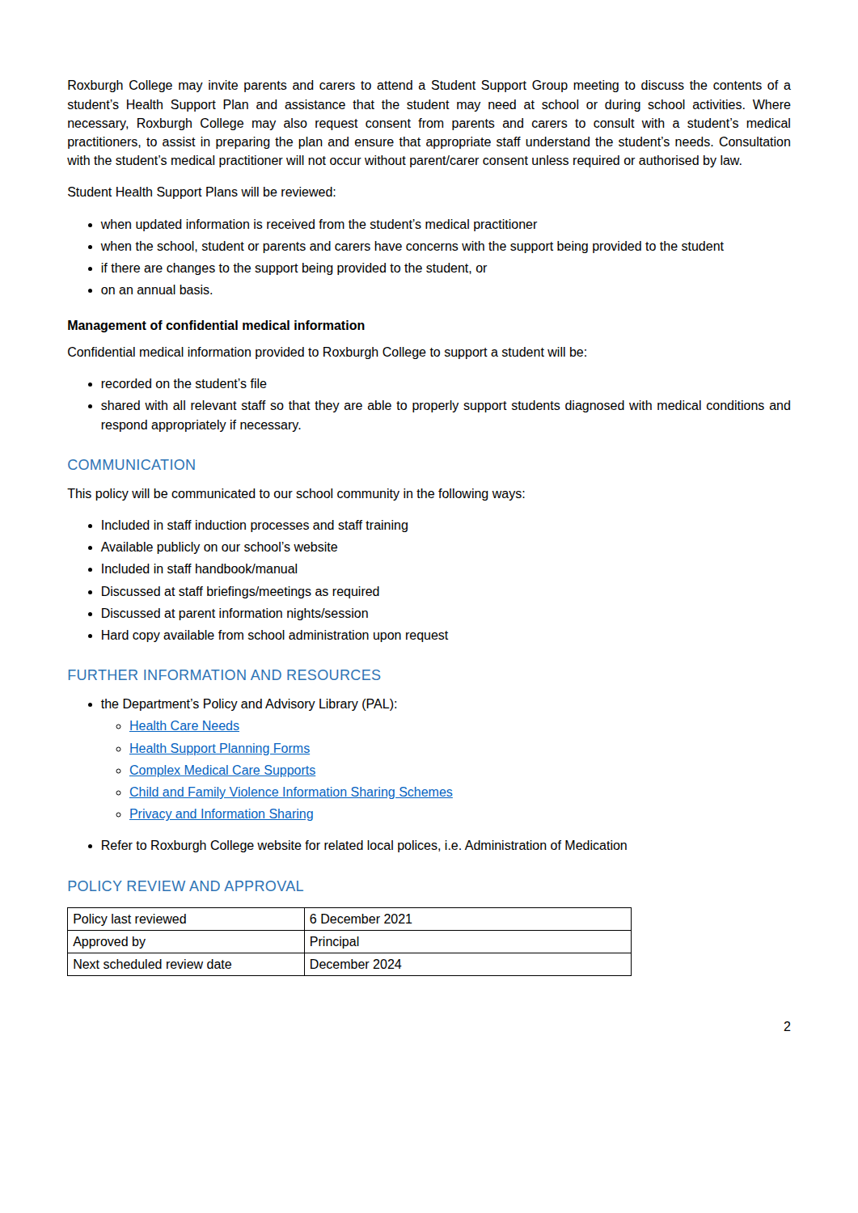Roxburgh College may invite parents and carers to attend a Student Support Group meeting to discuss the contents of a student’s Health Support Plan and assistance that the student may need at school or during school activities. Where necessary, Roxburgh College may also request consent from parents and carers to consult with a student’s medical practitioners, to assist in preparing the plan and ensure that appropriate staff understand the student’s needs. Consultation with the student’s medical practitioner will not occur without parent/carer consent unless required or authorised by law.
Student Health Support Plans will be reviewed:
when updated information is received from the student’s medical practitioner
when the school, student or parents and carers have concerns with the support being provided to the student
if there are changes to the support being provided to the student, or
on an annual basis.
Management of confidential medical information
Confidential medical information provided to Roxburgh College to support a student will be:
recorded on the student’s file
shared with all relevant staff so that they are able to properly support students diagnosed with medical conditions and respond appropriately if necessary.
COMMUNICATION
This policy will be communicated to our school community in the following ways:
Included in staff induction processes and staff training
Available publicly on our school’s website
Included in staff handbook/manual
Discussed at staff briefings/meetings as required
Discussed at parent information nights/session
Hard copy available from school administration upon request
FURTHER INFORMATION AND RESOURCES
the Department’s Policy and Advisory Library (PAL):
Health Care Needs
Health Support Planning Forms
Complex Medical Care Supports
Child and Family Violence Information Sharing Schemes
Privacy and Information Sharing
Refer to Roxburgh College website for related local polices, i.e. Administration of Medication
POLICY REVIEW AND APPROVAL
| Policy last reviewed | 6 December 2021 |
| Approved by | Principal |
| Next scheduled review date | December 2024 |
2